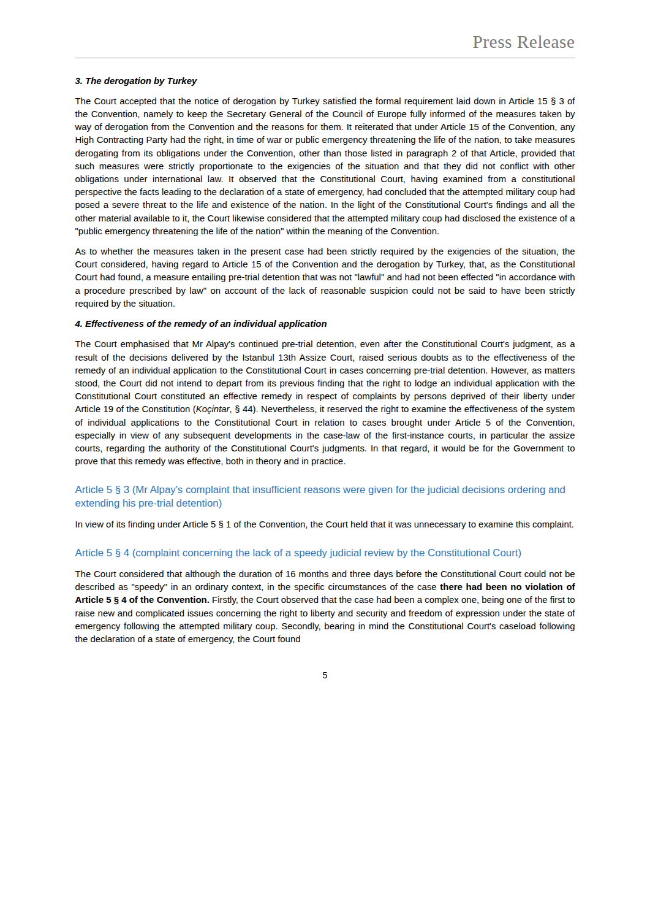Press Release
3. The derogation by Turkey
The Court accepted that the notice of derogation by Turkey satisfied the formal requirement laid down in Article 15 § 3 of the Convention, namely to keep the Secretary General of the Council of Europe fully informed of the measures taken by way of derogation from the Convention and the reasons for them. It reiterated that under Article 15 of the Convention, any High Contracting Party had the right, in time of war or public emergency threatening the life of the nation, to take measures derogating from its obligations under the Convention, other than those listed in paragraph 2 of that Article, provided that such measures were strictly proportionate to the exigencies of the situation and that they did not conflict with other obligations under international law. It observed that the Constitutional Court, having examined from a constitutional perspective the facts leading to the declaration of a state of emergency, had concluded that the attempted military coup had posed a severe threat to the life and existence of the nation. In the light of the Constitutional Court's findings and all the other material available to it, the Court likewise considered that the attempted military coup had disclosed the existence of a "public emergency threatening the life of the nation" within the meaning of the Convention.
As to whether the measures taken in the present case had been strictly required by the exigencies of the situation, the Court considered, having regard to Article 15 of the Convention and the derogation by Turkey, that, as the Constitutional Court had found, a measure entailing pre-trial detention that was not "lawful" and had not been effected "in accordance with a procedure prescribed by law" on account of the lack of reasonable suspicion could not be said to have been strictly required by the situation.
4. Effectiveness of the remedy of an individual application
The Court emphasised that Mr Alpay's continued pre-trial detention, even after the Constitutional Court's judgment, as a result of the decisions delivered by the Istanbul 13th Assize Court, raised serious doubts as to the effectiveness of the remedy of an individual application to the Constitutional Court in cases concerning pre-trial detention. However, as matters stood, the Court did not intend to depart from its previous finding that the right to lodge an individual application with the Constitutional Court constituted an effective remedy in respect of complaints by persons deprived of their liberty under Article 19 of the Constitution (Koçintar, § 44). Nevertheless, it reserved the right to examine the effectiveness of the system of individual applications to the Constitutional Court in relation to cases brought under Article 5 of the Convention, especially in view of any subsequent developments in the case-law of the first-instance courts, in particular the assize courts, regarding the authority of the Constitutional Court's judgments. In that regard, it would be for the Government to prove that this remedy was effective, both in theory and in practice.
Article 5 § 3 (Mr Alpay's complaint that insufficient reasons were given for the judicial decisions ordering and extending his pre-trial detention)
In view of its finding under Article 5 § 1 of the Convention, the Court held that it was unnecessary to examine this complaint.
Article 5 § 4 (complaint concerning the lack of a speedy judicial review by the Constitutional Court)
The Court considered that although the duration of 16 months and three days before the Constitutional Court could not be described as "speedy" in an ordinary context, in the specific circumstances of the case there had been no violation of Article 5 § 4 of the Convention. Firstly, the Court observed that the case had been a complex one, being one of the first to raise new and complicated issues concerning the right to liberty and security and freedom of expression under the state of emergency following the attempted military coup. Secondly, bearing in mind the Constitutional Court's caseload following the declaration of a state of emergency, the Court found
5